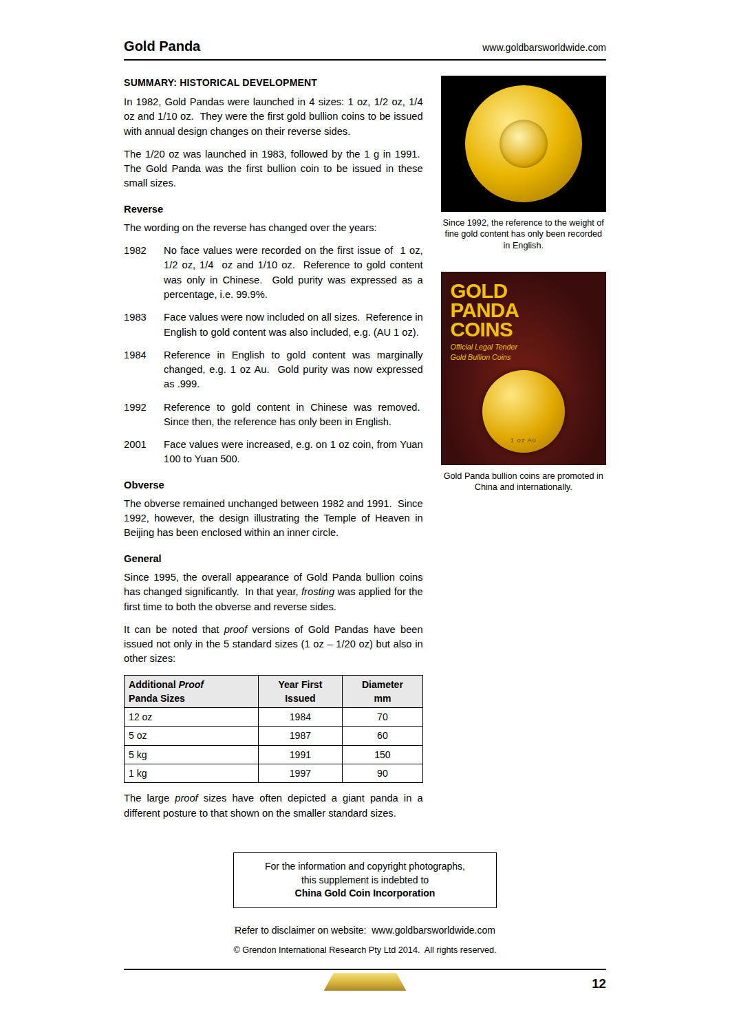Gold Panda
www.goldbarsworldwide.com
SUMMARY: HISTORICAL DEVELOPMENT
In 1982, Gold Pandas were launched in 4 sizes: 1 oz, 1/2 oz, 1/4 oz and 1/10 oz. They were the first gold bullion coins to be issued with annual design changes on their reverse sides.
The 1/20 oz was launched in 1983, followed by the 1 g in 1991. The Gold Panda was the first bullion coin to be issued in these small sizes.
Reverse
The wording on the reverse has changed over the years:
1982
No face values were recorded on the first issue of 1 oz, 1/2 oz, 1/4 oz and 1/10 oz. Reference to gold content was only in Chinese. Gold purity was expressed as a percentage, i.e. 99.9%.
1983
Face values were now included on all sizes. Reference in English to gold content was also included, e.g. (AU 1 oz).
1984
Reference in English to gold content was marginally changed, e.g. 1 oz Au. Gold purity was now expressed as .999.
1992
Reference to gold content in Chinese was removed. Since then, the reference has only been in English.
2001
Face values were increased, e.g. on 1 oz coin, from Yuan 100 to Yuan 500.
Obverse
The obverse remained unchanged between 1982 and 1991. Since 1992, however, the design illustrating the Temple of Heaven in Beijing has been enclosed within an inner circle.
General
Since 1995, the overall appearance of Gold Panda bullion coins has changed significantly. In that year, frosting was applied for the first time to both the obverse and reverse sides.
It can be noted that proof versions of Gold Pandas have been issued not only in the 5 standard sizes (1 oz – 1/20 oz) but also in other sizes:
| Additional Proof Panda Sizes | Year First Issued | Diameter mm |
| --- | --- | --- |
| 12 oz | 1984 | 70 |
| 5 oz | 1987 | 60 |
| 5 kg | 1991 | 150 |
| 1 kg | 1997 | 90 |
The large proof sizes have often depicted a giant panda in a different posture to that shown on the smaller standard sizes.
Since 1992, the reference to the weight of fine gold content has only been recorded in English.
GOLD
PANDA
COINS
Official Legal Tender
Gold Bullion Coins
1 oz Au
Gold Panda bullion coins are promoted in China and internationally.
For the information and copyright photographs,
this supplement is indebted to
China Gold Coin Incorporation
Refer to disclaimer on website: www.goldbarsworldwide.com
© Grendon International Research Pty Ltd 2014. All rights reserved.
12